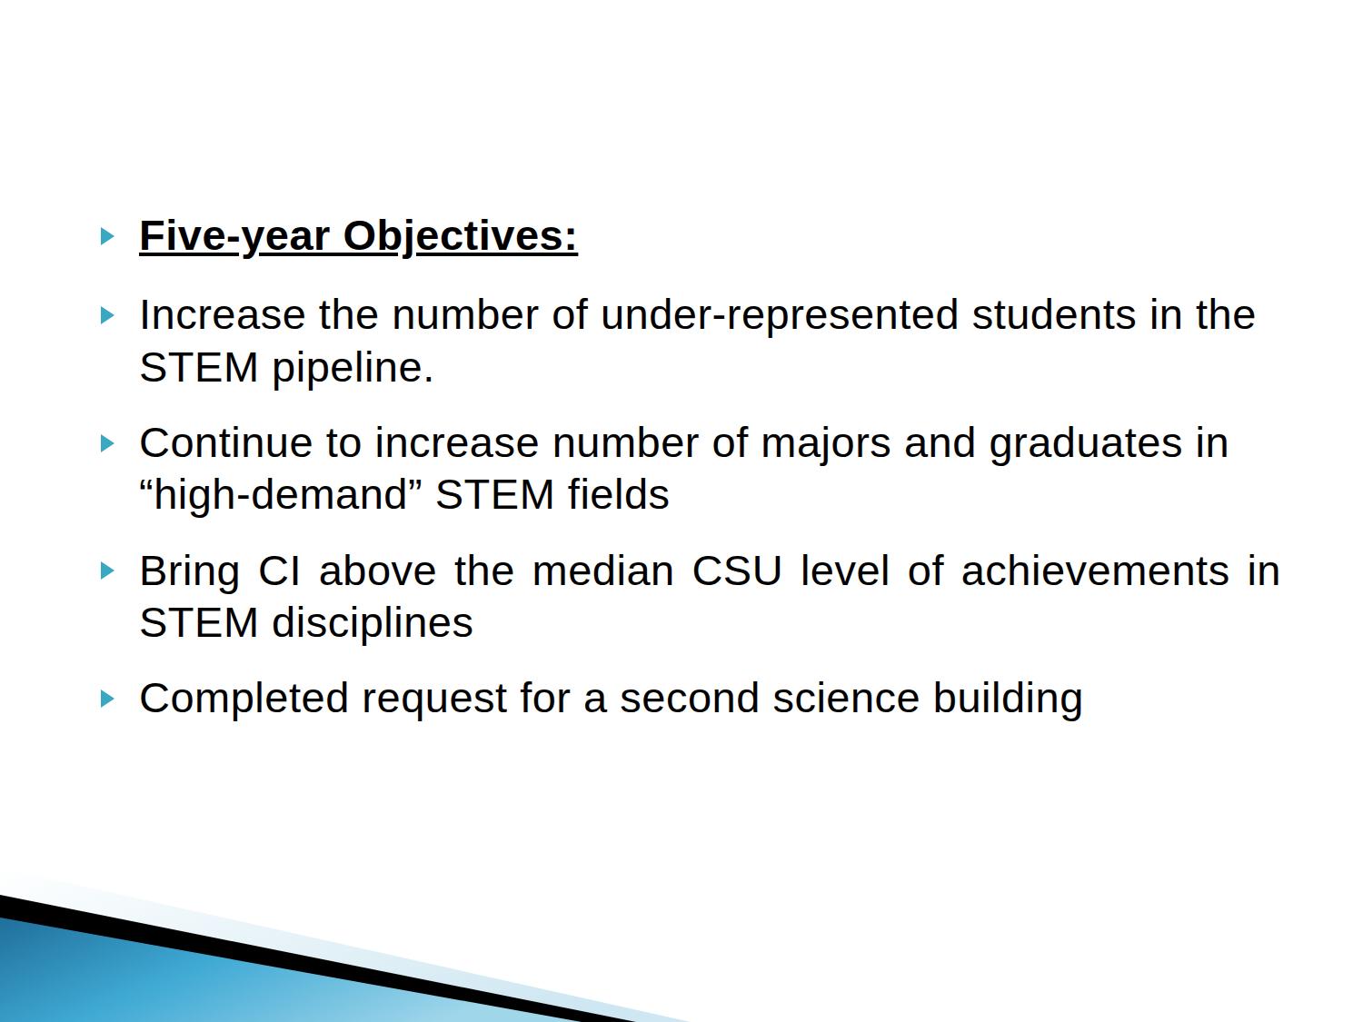Five-year Objectives:
Increase the number of under-represented students in the STEM pipeline.
Continue to increase number of majors and graduates in “high-demand” STEM fields
Bring CI above the median CSU level of achievements in STEM disciplines
Completed request for a second science building